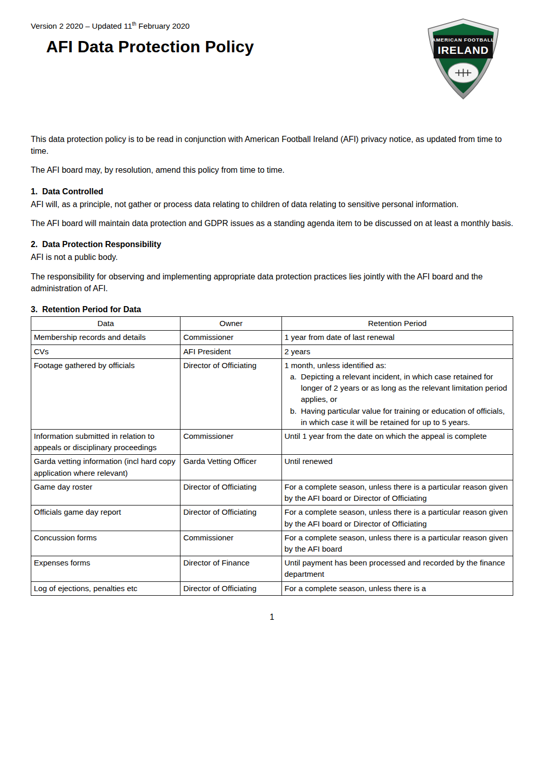Version 2 2020 – Updated 11th February 2020
AFI Data Protection Policy
AMERICAN FOOTBALL IRELAND
This data protection policy is to be read in conjunction with American Football Ireland (AFI) privacy notice, as updated from time to time.
The AFI board may, by resolution, amend this policy from time to time.
1. Data Controlled
AFI will, as a principle, not gather or process data relating to children of data relating to sensitive personal information.
The AFI board will maintain data protection and GDPR issues as a standing agenda item to be discussed on at least a monthly basis.
2. Data Protection Responsibility
AFI is not a public body.
The responsibility for observing and implementing appropriate data protection practices lies jointly with the AFI board and the administration of AFI.
3. Retention Period for Data
| Data | Owner | Retention Period |
| --- | --- | --- |
| Membership records and details | Commissioner | 1 year from date of last renewal |
| CVs | AFI President | 2 years |
| Footage gathered by officials | Director of Officiating | 1 month, unless identified as: Depicting a relevant incident, in which case retained for longer of 2 years or as long as the relevant limitation period applies, or Having particular value for training or education of officials, in which case it will be retained for up to 5 years. |
| Information submitted in relation to appeals or disciplinary proceedings | Commissioner | Until 1 year from the date on which the appeal is complete |
| Garda vetting information (incl hard copy application where relevant) | Garda Vetting Officer | Until renewed |
| Game day roster | Director of Officiating | For a complete season, unless there is a particular reason given by the AFI board or Director of Officiating |
| Officials game day report | Director of Officiating | For a complete season, unless there is a particular reason given by the AFI board or Director of Officiating |
| Concussion forms | Commissioner | For a complete season, unless there is a particular reason given by the AFI board |
| Expenses forms | Director of Finance | Until payment has been processed and recorded by the finance department |
| Log of ejections, penalties etc | Director of Officiating | For a complete season, unless there is a |
1